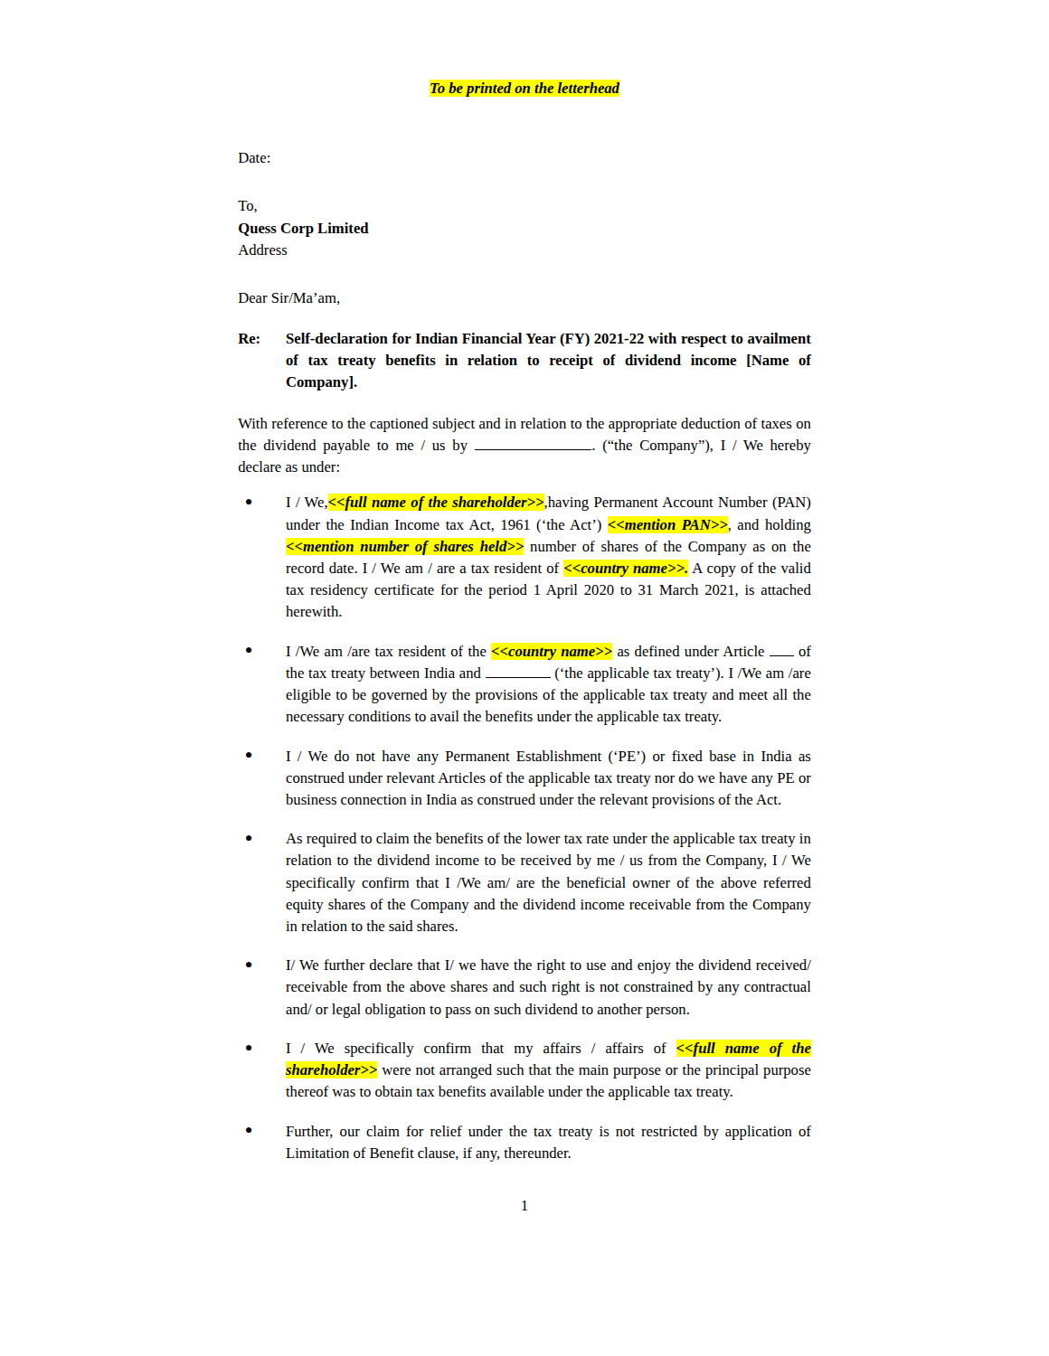To be printed on the letterhead
Date:
To,
Quess Corp Limited
Address
Dear Sir/Ma’am,
Re:
Self-declaration for Indian Financial Year (FY) 2021-22 with respect to availment of tax treaty benefits in relation to receipt of dividend income [Name of Company].
With reference to the captioned subject and in relation to the appropriate deduction of taxes on the dividend payable to me / us by . (“the Company”), I / We hereby declare as under:
I / We,<<full name of the shareholder>>,having Permanent Account Number (PAN) under the Indian Income tax Act, 1961 (‘the Act’) <<mention PAN>>, and holding <<mention number of shares held>> number of shares of the Company as on the record date. I / We am / are a tax resident of <<country name>>. A copy of the valid tax residency certificate for the period 1 April 2020 to 31 March 2021, is attached herewith.
I /We am /are tax resident of the <<country name>> as defined under Article of the tax treaty between India and (‘the applicable tax treaty’). I /We am /are eligible to be governed by the provisions of the applicable tax treaty and meet all the necessary conditions to avail the benefits under the applicable tax treaty.
I / We do not have any Permanent Establishment (‘PE’) or fixed base in India as construed under relevant Articles of the applicable tax treaty nor do we have any PE or business connection in India as construed under the relevant provisions of the Act.
As required to claim the benefits of the lower tax rate under the applicable tax treaty in relation to the dividend income to be received by me / us from the Company, I / We specifically confirm that I /We am/ are the beneficial owner of the above referred equity shares of the Company and the dividend income receivable from the Company in relation to the said shares.
I/ We further declare that I/ we have the right to use and enjoy the dividend received/ receivable from the above shares and such right is not constrained by any contractual and/ or legal obligation to pass on such dividend to another person.
I / We specifically confirm that my affairs / affairs of <<full name of the shareholder>> were not arranged such that the main purpose or the principal purpose thereof was to obtain tax benefits available under the applicable tax treaty.
Further, our claim for relief under the tax treaty is not restricted by application of Limitation of Benefit clause, if any, thereunder.
1